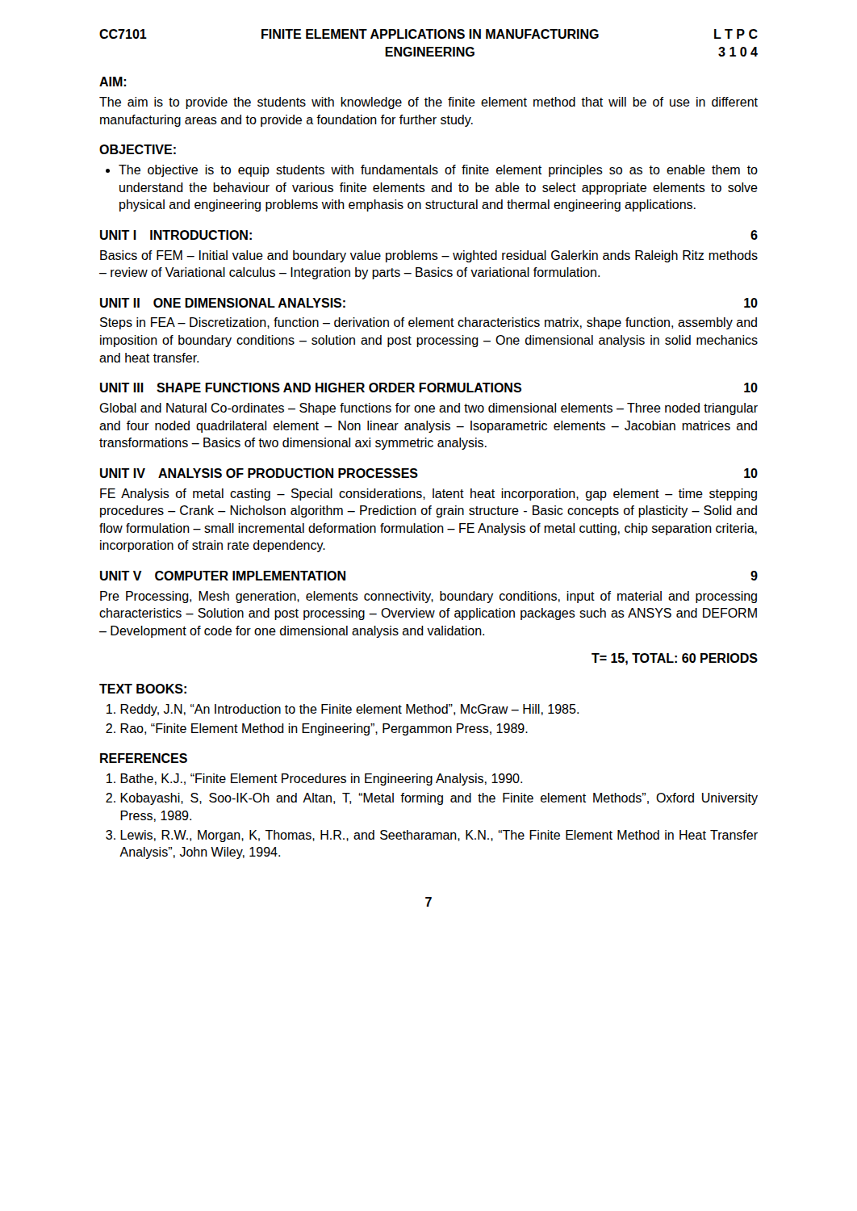CC7101 FINITE ELEMENT APPLICATIONS IN MANUFACTURING
ENGINEERING L T P C
3 1 0 4
AIM:
The aim is to provide the students with knowledge of the finite element method that will be of use in different manufacturing areas and to provide a foundation for further study.
OBJECTIVE:
The objective is to equip students with fundamentals of finite element principles so as to enable them to understand the behaviour of various finite elements and to be able to select appropriate elements to solve physical and engineering problems with emphasis on structural and thermal engineering applications.
UNIT I INTRODUCTION: 6
Basics of FEM – Initial value and boundary value problems – wighted residual Galerkin ands Raleigh Ritz methods – review of Variational calculus – Integration by parts – Basics of variational formulation.
UNIT II ONE DIMENSIONAL ANALYSIS: 10
Steps in FEA – Discretization, function – derivation of element characteristics matrix, shape function, assembly and imposition of boundary conditions – solution and post processing – One dimensional analysis in solid mechanics and heat transfer.
UNIT III SHAPE FUNCTIONS AND HIGHER ORDER FORMULATIONS 10
Global and Natural Co-ordinates – Shape functions for one and two dimensional elements – Three noded triangular and four noded quadrilateral element – Non linear analysis – Isoparametric elements – Jacobian matrices and transformations – Basics of two dimensional axi symmetric analysis.
UNIT IV ANALYSIS OF PRODUCTION PROCESSES 10
FE Analysis of metal casting – Special considerations, latent heat incorporation, gap element – time stepping procedures – Crank – Nicholson algorithm – Prediction of grain structure - Basic concepts of plasticity – Solid and flow formulation – small incremental deformation formulation – FE Analysis of metal cutting, chip separation criteria, incorporation of strain rate dependency.
UNIT V COMPUTER IMPLEMENTATION 9
Pre Processing, Mesh generation, elements connectivity, boundary conditions, input of material and processing characteristics – Solution and post processing – Overview of application packages such as ANSYS and DEFORM – Development of code for one dimensional analysis and validation.
T= 15, TOTAL: 60 PERIODS
TEXT BOOKS:
Reddy, J.N, “An Introduction to the Finite element Method”, McGraw – Hill, 1985.
Rao, “Finite Element Method in Engineering”, Pergammon Press, 1989.
REFERENCES
Bathe, K.J., “Finite Element Procedures in Engineering Analysis, 1990.
Kobayashi, S, Soo-IK-Oh and Altan, T, “Metal forming and the Finite element Methods”, Oxford University Press, 1989.
Lewis, R.W., Morgan, K, Thomas, H.R., and Seetharaman, K.N., “The Finite Element Method in Heat Transfer Analysis”, John Wiley, 1994.
7